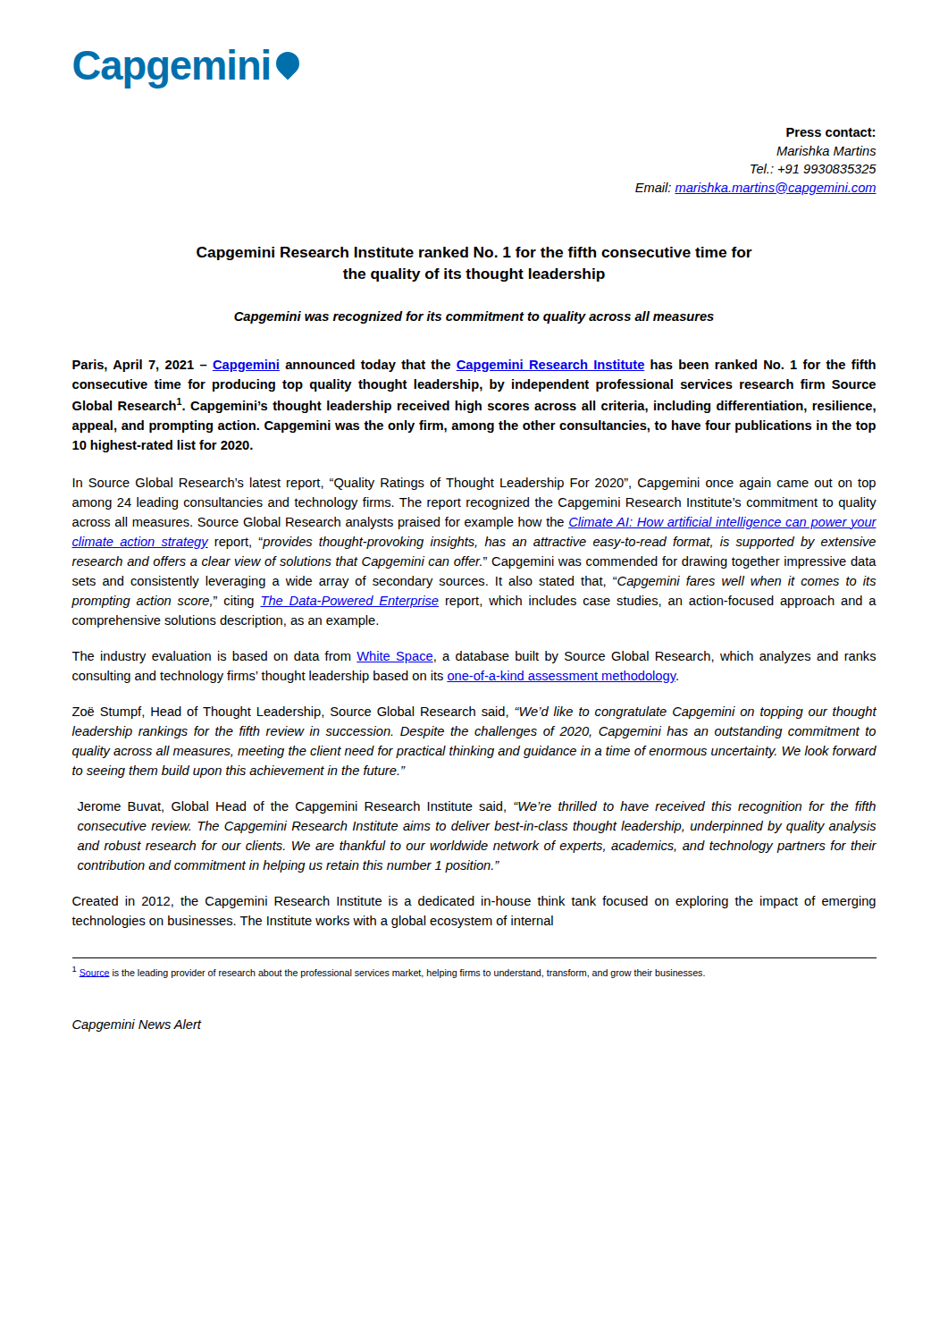Capgemini
Press contact:
Marishka Martins
Tel.: +91 9930835325
Email: marishka.martins@capgemini.com
Capgemini Research Institute ranked No. 1 for the fifth consecutive time for
the quality of its thought leadership
Capgemini was recognized for its commitment to quality across all measures
Paris, April 7, 2021 – Capgemini announced today that the Capgemini Research Institute has been ranked No. 1 for the fifth consecutive time for producing top quality thought leadership, by independent professional services research firm Source Global Research1. Capgemini’s thought leadership received high scores across all criteria, including differentiation, resilience, appeal, and prompting action. Capgemini was the only firm, among the other consultancies, to have four publications in the top 10 highest-rated list for 2020.
In Source Global Research’s latest report, “Quality Ratings of Thought Leadership For 2020”, Capgemini once again came out on top among 24 leading consultancies and technology firms. The report recognized the Capgemini Research Institute’s commitment to quality across all measures. Source Global Research analysts praised for example how the Climate AI: How artificial intelligence can power your climate action strategy report, “provides thought-provoking insights, has an attractive easy-to-read format, is supported by extensive research and offers a clear view of solutions that Capgemini can offer.” Capgemini was commended for drawing together impressive data sets and consistently leveraging a wide array of secondary sources. It also stated that, “Capgemini fares well when it comes to its prompting action score,” citing The Data-Powered Enterprise report, which includes case studies, an action-focused approach and a comprehensive solutions description, as an example.
The industry evaluation is based on data from White Space, a database built by Source Global Research, which analyzes and ranks consulting and technology firms’ thought leadership based on its one-of-a-kind assessment methodology.
Zoë Stumpf, Head of Thought Leadership, Source Global Research said, “We’d like to congratulate Capgemini on topping our thought leadership rankings for the fifth review in succession. Despite the challenges of 2020, Capgemini has an outstanding commitment to quality across all measures, meeting the client need for practical thinking and guidance in a time of enormous uncertainty. We look forward to seeing them build upon this achievement in the future.”
Jerome Buvat, Global Head of the Capgemini Research Institute said, “We’re thrilled to have received this recognition for the fifth consecutive review. The Capgemini Research Institute aims to deliver best-in-class thought leadership, underpinned by quality analysis and robust research for our clients. We are thankful to our worldwide network of experts, academics, and technology partners for their contribution and commitment in helping us retain this number 1 position.”
Created in 2012, the Capgemini Research Institute is a dedicated in-house think tank focused on exploring the impact of emerging technologies on businesses. The Institute works with a global ecosystem of internal
1 Source is the leading provider of research about the professional services market, helping firms to understand, transform, and grow their businesses.
Capgemini News Alert